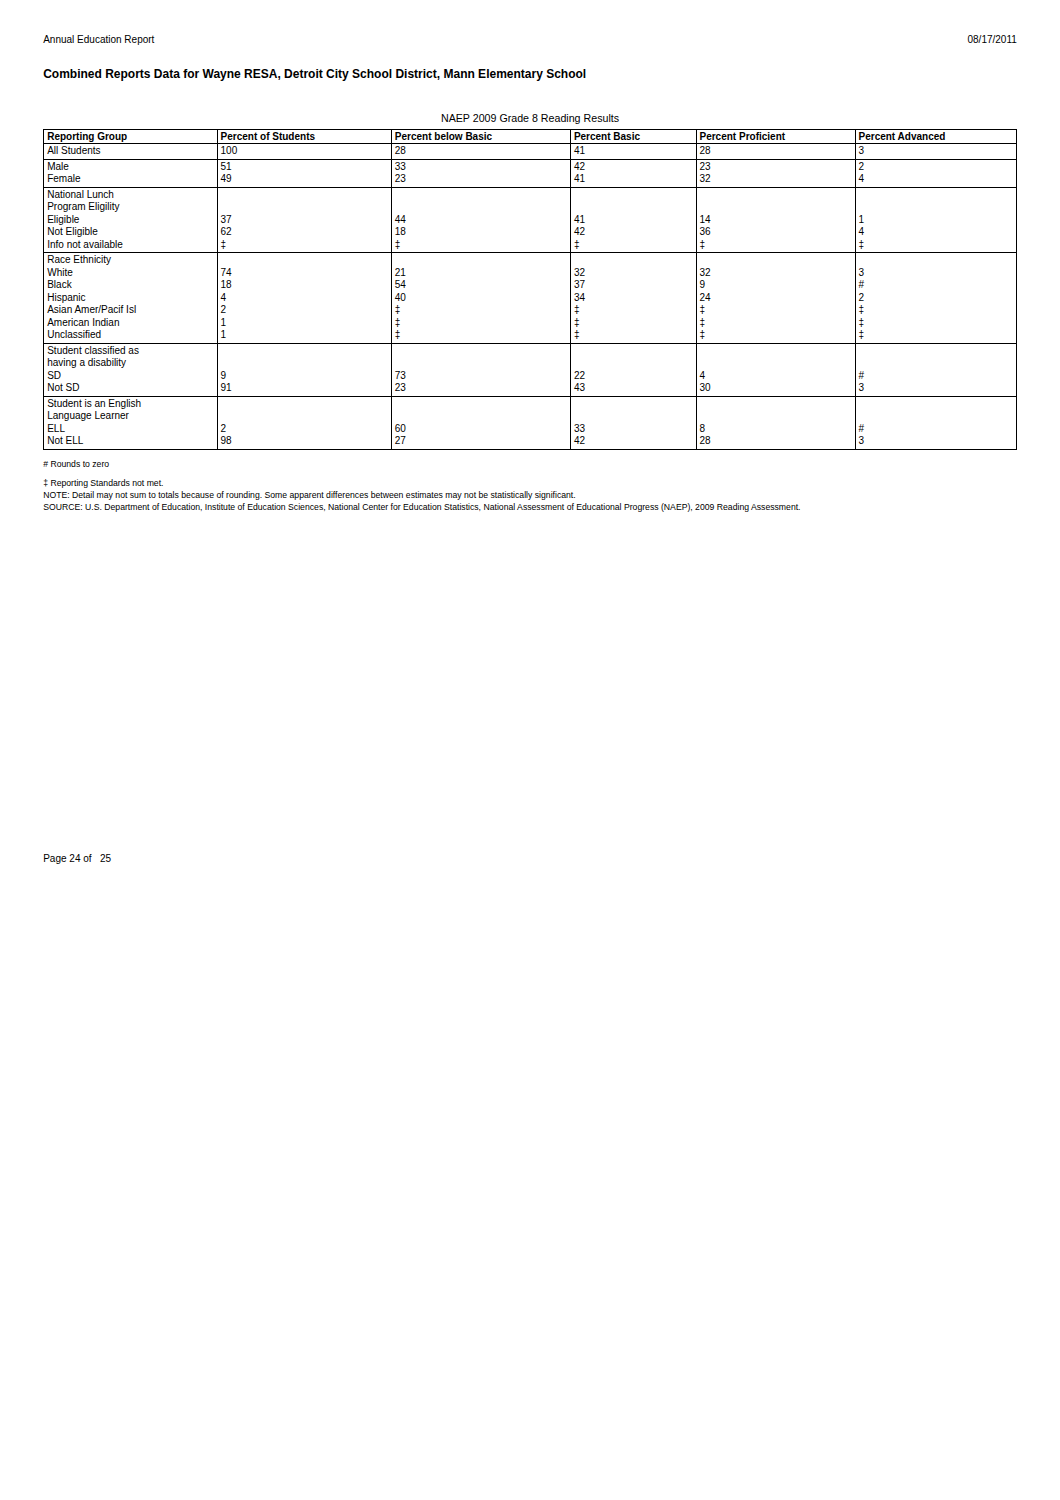Annual Education Report 08/17/2011
Combined Reports Data for Wayne RESA, Detroit City School District, Mann Elementary School
NAEP 2009 Grade 8 Reading Results
| Reporting Group | Percent of Students | Percent below Basic | Percent Basic | Percent Proficient | Percent Advanced |
| --- | --- | --- | --- | --- | --- |
| All Students | 100 | 28 | 41 | 28 | 3 |
| Male Female | 51 49 | 33 23 | 42 41 | 23 32 | 2 4 |
| National Lunch Program Eligility Eligible Not Eligible Info not available | 37 62 ‡ | 44 18 ‡ | 41 42 ‡ | 14 36 ‡ | 1 4 ‡ |
| Race Ethnicity White Black Hispanic Asian Amer/Pacif Isl American Indian Unclassified | 74 18 4 2 1 1 | 21 54 40 ‡ ‡ ‡ | 32 37 34 ‡ ‡ ‡ | 32 9 24 ‡ ‡ ‡ | 3 # 2 ‡ ‡ ‡ |
| Student classified as having a disability SD Not SD | 9 91 | 73 23 | 22 43 | 4 30 | # 3 |
| Student is an English Language Learner ELL Not ELL | 2 98 | 60 27 | 33 42 | 8 28 | # 3 |
# Rounds to zero
‡ Reporting Standards not met.
NOTE: Detail may not sum to totals because of rounding. Some apparent differences between estimates may not be statistically significant.
SOURCE: U.S. Department of Education, Institute of Education Sciences, National Center for Education Statistics, National Assessment of Educational Progress (NAEP), 2009 Reading Assessment.
Page 24 of 25